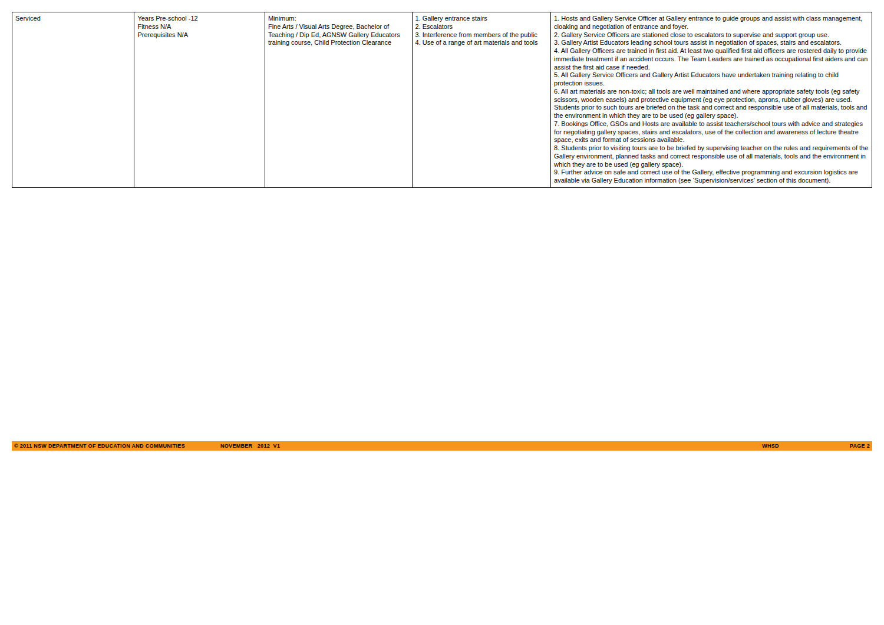| Serviced | Years Pre-school -12 Fitness N/A Prerequisites N/A | Minimum: Fine Arts / Visual Arts Degree, Bachelor of Teaching / Dip Ed, AGNSW Gallery Educators training course, Child Protection Clearance | 1. Gallery entrance stairs 2. Escalators 3. Interference from members of the public 4. Use of a range of art materials and tools | 1. Hosts and Gallery Service Officer at Gallery entrance to guide groups and assist with class management, cloaking and negotiation of entrance and foyer. 2. Gallery Service Officers are stationed close to escalators to supervise and support group use. 3. Gallery Artist Educators leading school tours assist in negotiation of spaces, stairs and escalators. 4. All Gallery Officers are trained in first aid. At least two qualified first aid officers are rostered daily to provide immediate treatment if an accident occurs. The Team Leaders are trained as occupational first aiders and can assist the first aid case if needed. 5. All Gallery Service Officers and Gallery Artist Educators have undertaken training relating to child protection issues. 6. All art materials are non-toxic; all tools are well maintained and where appropriate safety tools (eg safety scissors, wooden easels) and protective equipment (eg eye protection, aprons, rubber gloves) are used. Students prior to such tours are briefed on the task and correct and responsible use of all materials, tools and the environment in which they are to be used (eg gallery space). 7. Bookings Office, GSOs and Hosts are available to assist teachers/school tours with advice and strategies for negotiating gallery spaces, stairs and escalators, use of the collection and awareness of lecture theatre space, exits and format of sessions available. 8. Students prior to visiting tours are to be briefed by supervising teacher on the rules and requirements of the Gallery environment, planned tasks and correct responsible use of all materials, tools and the environment in which they are to be used (eg gallery space). 9. Further advice on safe and correct use of the Gallery, effective programming and excursion logistics are available via Gallery Education information (see ‘Supervision/services’ section of this document). |
© 2011 NSW DEPARTMENT OF EDUCATION AND COMMUNITIES NOVEMBER 2012 V1 WHSD PAGE 2